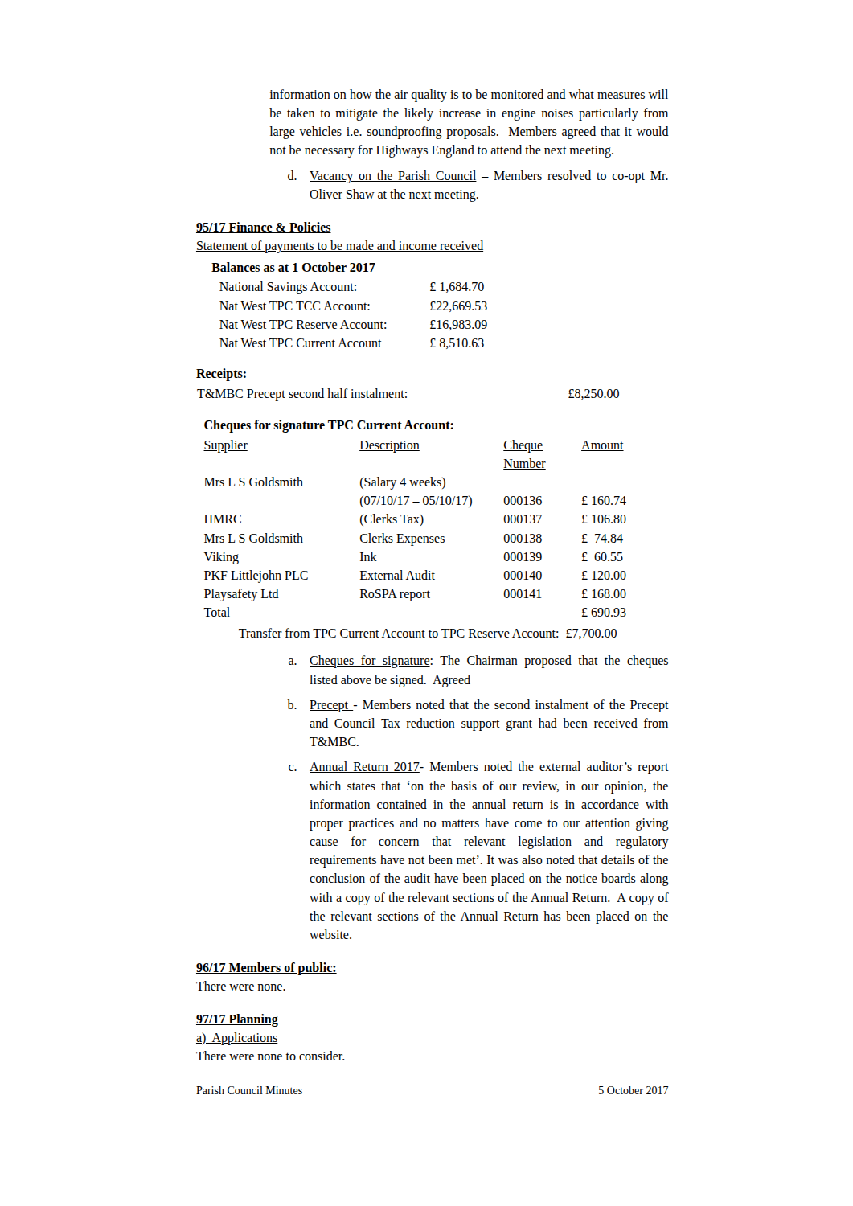information on how the air quality is to be monitored and what measures will be taken to mitigate the likely increase in engine noises particularly from large vehicles i.e. soundproofing proposals. Members agreed that it would not be necessary for Highways England to attend the next meeting.
Vacancy on the Parish Council – Members resolved to co-opt Mr. Oliver Shaw at the next meeting.
95/17 Finance & Policies
Statement of payments to be made and income received
Balances as at 1 October 2017
| National Savings Account: | £ 1,684.70 |
| Nat West TPC TCC Account: | £22,669.53 |
| Nat West TPC Reserve Account: | £16,983.09 |
| Nat West TPC Current Account | £ 8,510.63 |
Receipts:
| T&MBC Precept second half instalment: | £8,250.00 |
Cheques for signature TPC Current Account:
| Supplier | Description | Cheque | Amount |
| --- | --- | --- | --- |
| | | Number | |
| Mrs L S Goldsmith | (Salary 4 weeks) | | |
| | (07/10/17 – 05/10/17) | 000136 | £ 160.74 |
| HMRC | (Clerks Tax) | 000137 | £ 106.80 |
| Mrs L S Goldsmith | Clerks Expenses | 000138 | £ 74.84 |
| Viking | Ink | 000139 | £ 60.55 |
| PKF Littlejohn PLC | External Audit | 000140 | £ 120.00 |
| Playsafety Ltd | RoSPA report | 000141 | £ 168.00 |
| Total | | | £ 690.93 |
Transfer from TPC Current Account to TPC Reserve Account: £7,700.00
Cheques for signature: The Chairman proposed that the cheques listed above be signed. Agreed
Precept - Members noted that the second instalment of the Precept and Council Tax reduction support grant had been received from T&MBC.
Annual Return 2017- Members noted the external auditor’s report which states that ‘on the basis of our review, in our opinion, the information contained in the annual return is in accordance with proper practices and no matters have come to our attention giving cause for concern that relevant legislation and regulatory requirements have not been met’. It was also noted that details of the conclusion of the audit have been placed on the notice boards along with a copy of the relevant sections of the Annual Return. A copy of the relevant sections of the Annual Return has been placed on the website.
96/17 Members of public:
There were none.
97/17 Planning
a) Applications
There were none to consider.
Parish Council Minutes 5 October 2017